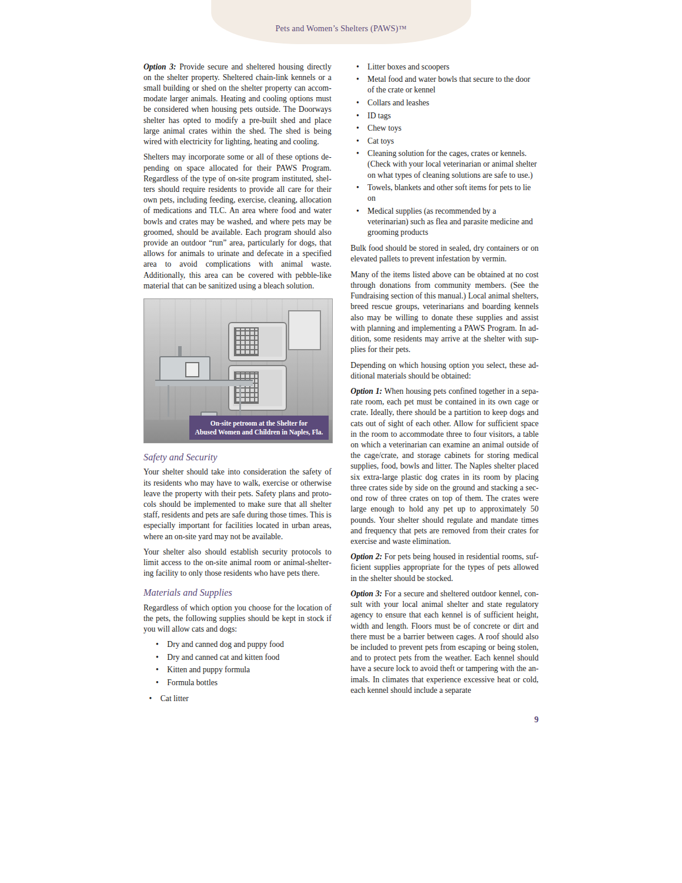Pets and Women’s Shelters (PAWS)™
Option 3: Provide secure and sheltered housing directly on the shelter property. Sheltered chain-link kennels or a small building or shed on the shelter property can accommodate larger animals. Heating and cooling options must be considered when housing pets outside. The Doorways shelter has opted to modify a pre-built shed and place large animal crates within the shed. The shed is being wired with electricity for lighting, heating and cooling.
Shelters may incorporate some or all of these options depending on space allocated for their PAWS Program. Regardless of the type of on-site program instituted, shelters should require residents to provide all care for their own pets, including feeding, exercise, cleaning, allocation of medications and TLC. An area where food and water bowls and crates may be washed, and where pets may be groomed, should be available. Each program should also provide an outdoor “run” area, particularly for dogs, that allows for animals to urinate and defecate in a specified area to avoid complications with animal waste. Additionally, this area can be covered with pebble-like material that can be sanitized using a bleach solution.
On-site petroom at the Shelter for
Abused Women and Children in Naples, Fla.
Safety and Security
Your shelter should take into consideration the safety of its residents who may have to walk, exercise or otherwise leave the property with their pets. Safety plans and protocols should be implemented to make sure that all shelter staff, residents and pets are safe during those times. This is especially important for facilities located in urban areas, where an on-site yard may not be available.
Your shelter also should establish security protocols to limit access to the on-site animal room or animal-sheltering facility to only those residents who have pets there.
Materials and Supplies
Regardless of which option you choose for the location of the pets, the following supplies should be kept in stock if you will allow cats and dogs:
Dry and canned dog and puppy food
Dry and canned cat and kitten food
Kitten and puppy formula
Formula bottles
Cat litter
Litter boxes and scoopers
Metal food and water bowls that secure to the door of the crate or kennel
Collars and leashes
ID tags
Chew toys
Cat toys
Cleaning solution for the cages, crates or kennels. (Check with your local veterinarian or animal shelter on what types of cleaning solutions are safe to use.)
Towels, blankets and other soft items for pets to lie on
Medical supplies (as recommended by a veterinarian) such as flea and parasite medicine and grooming products
Bulk food should be stored in sealed, dry containers or on elevated pallets to prevent infestation by vermin.
Many of the items listed above can be obtained at no cost through donations from community members. (See the Fundraising section of this manual.) Local animal shelters, breed rescue groups, veterinarians and boarding kennels also may be willing to donate these supplies and assist with planning and implementing a PAWS Program. In addition, some residents may arrive at the shelter with supplies for their pets.
Depending on which housing option you select, these additional materials should be obtained:
Option 1: When housing pets confined together in a separate room, each pet must be contained in its own cage or crate. Ideally, there should be a partition to keep dogs and cats out of sight of each other. Allow for sufficient space in the room to accommodate three to four visitors, a table on which a veterinarian can examine an animal outside of the cage/crate, and storage cabinets for storing medical supplies, food, bowls and litter. The Naples shelter placed six extra-large plastic dog crates in its room by placing three crates side by side on the ground and stacking a second row of three crates on top of them. The crates were large enough to hold any pet up to approximately 50 pounds. Your shelter should regulate and mandate times and frequency that pets are removed from their crates for exercise and waste elimination.
Option 2: For pets being housed in residential rooms, sufficient supplies appropriate for the types of pets allowed in the shelter should be stocked.
Option 3: For a secure and sheltered outdoor kennel, consult with your local animal shelter and state regulatory agency to ensure that each kennel is of sufficient height, width and length. Floors must be of concrete or dirt and there must be a barrier between cages. A roof should also be included to prevent pets from escaping or being stolen, and to protect pets from the weather. Each kennel should have a secure lock to avoid theft or tampering with the animals. In climates that experience excessive heat or cold, each kennel should include a separate
9